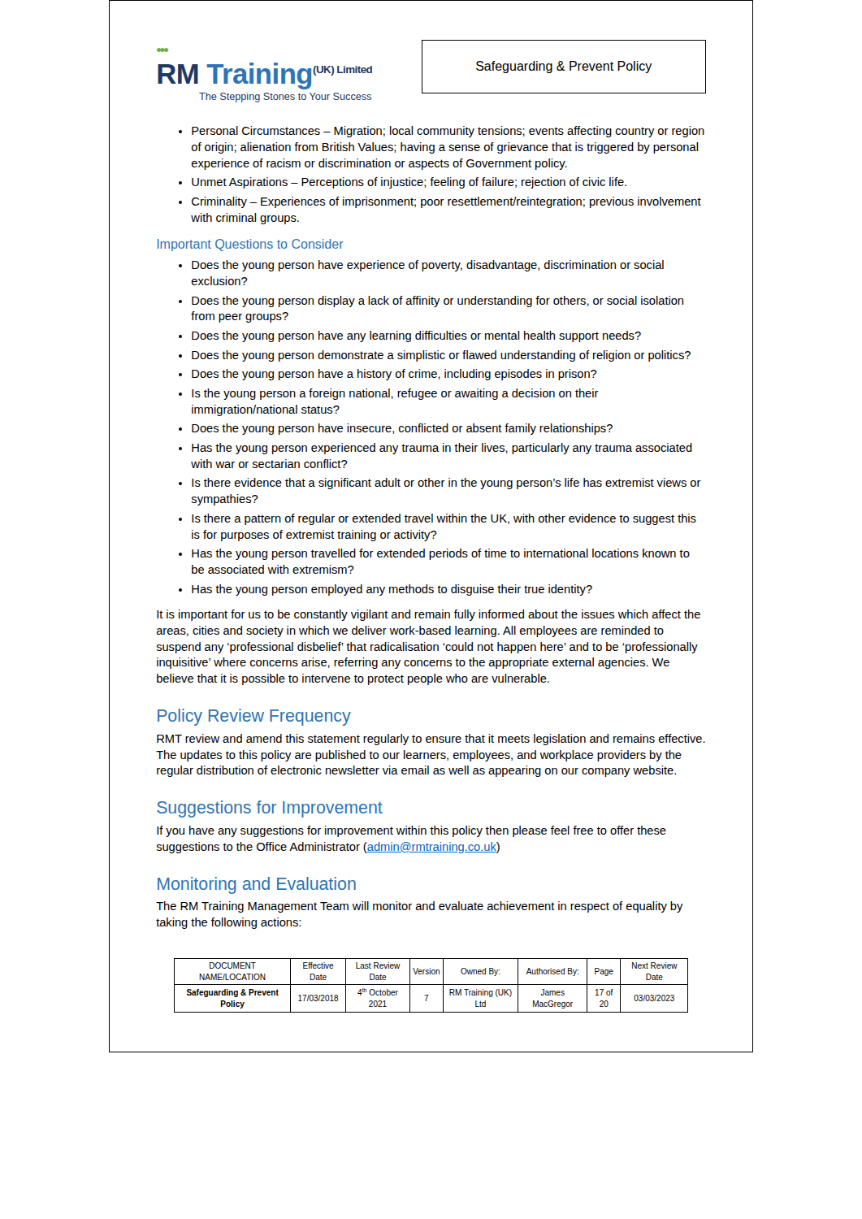•••
RM Training(UK) Limited
The Stepping Stones to Your Success
Safeguarding & Prevent Policy
Personal Circumstances – Migration; local community tensions; events affecting country or region of origin; alienation from British Values; having a sense of grievance that is triggered by personal experience of racism or discrimination or aspects of Government policy.
Unmet Aspirations – Perceptions of injustice; feeling of failure; rejection of civic life.
Criminality – Experiences of imprisonment; poor resettlement/reintegration; previous involvement with criminal groups.
Important Questions to Consider
Does the young person have experience of poverty, disadvantage, discrimination or social exclusion?
Does the young person display a lack of affinity or understanding for others, or social isolation from peer groups?
Does the young person have any learning difficulties or mental health support needs?
Does the young person demonstrate a simplistic or flawed understanding of religion or politics?
Does the young person have a history of crime, including episodes in prison?
Is the young person a foreign national, refugee or awaiting a decision on their immigration/national status?
Does the young person have insecure, conflicted or absent family relationships?
Has the young person experienced any trauma in their lives, particularly any trauma associated with war or sectarian conflict?
Is there evidence that a significant adult or other in the young person’s life has extremist views or sympathies?
Is there a pattern of regular or extended travel within the UK, with other evidence to suggest this is for purposes of extremist training or activity?
Has the young person travelled for extended periods of time to international locations known to be associated with extremism?
Has the young person employed any methods to disguise their true identity?
It is important for us to be constantly vigilant and remain fully informed about the issues which affect the areas, cities and society in which we deliver work-based learning. All employees are reminded to suspend any ‘professional disbelief’ that radicalisation ‘could not happen here’ and to be ‘professionally inquisitive’ where concerns arise, referring any concerns to the appropriate external agencies. We believe that it is possible to intervene to protect people who are vulnerable.
Policy Review Frequency
RMT review and amend this statement regularly to ensure that it meets legislation and remains effective. The updates to this policy are published to our learners, employees, and workplace providers by the regular distribution of electronic newsletter via email as well as appearing on our company website.
Suggestions for Improvement
If you have any suggestions for improvement within this policy then please feel free to offer these suggestions to the Office Administrator (admin@rmtraining.co.uk)
Monitoring and Evaluation
The RM Training Management Team will monitor and evaluate achievement in respect of equality by taking the following actions:
| DOCUMENT NAME/LOCATION | Effective Date | Last Review Date | Version | Owned By: | Authorised By: | Page | Next Review Date |
| --- | --- | --- | --- | --- | --- | --- | --- |
| Safeguarding & Prevent Policy | 17/03/2018 | 4 th October 2021 | 7 | RM Training (UK) Ltd | James MacGregor | 17 of 20 | 03/03/2023 |